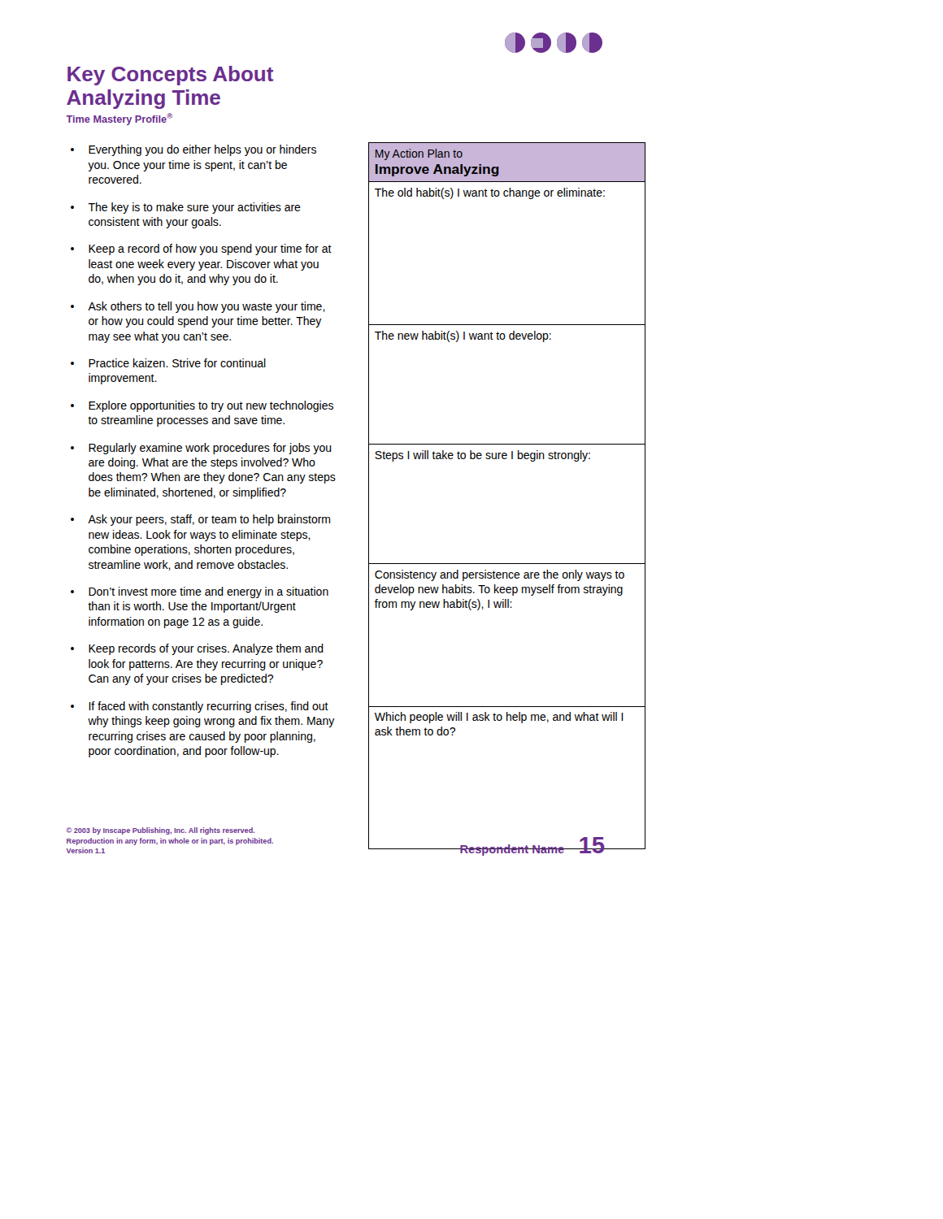Key Concepts About
Analyzing Time
Time Mastery Profile®
Everything you do either helps you or hinders you. Once your time is spent, it can’t be recovered.
The key is to make sure your activities are consistent with your goals.
Keep a record of how you spend your time for at least one week every year. Discover what you do, when you do it, and why you do it.
Ask others to tell you how you waste your time, or how you could spend your time better. They may see what you can’t see.
Practice kaizen. Strive for continual improvement.
Explore opportunities to try out new technologies to streamline processes and save time.
Regularly examine work procedures for jobs you are doing. What are the steps involved? Who does them? When are they done? Can any steps be eliminated, shortened, or simplified?
Ask your peers, staff, or team to help brainstorm new ideas. Look for ways to eliminate steps, combine operations, shorten procedures, streamline work, and remove obstacles.
Don’t invest more time and energy in a situation than it is worth. Use the Important/Urgent information on page 12 as a guide.
Keep records of your crises. Analyze them and look for patterns. Are they recurring or unique? Can any of your crises be predicted?
If faced with constantly recurring crises, find out why things keep going wrong and fix them. Many recurring crises are caused by poor planning, poor coordination, and poor follow-up.
| My Action Plan to Improve Analyzing |
| The old habit(s) I want to change or eliminate: |
| The new habit(s) I want to develop: |
| Steps I will take to be sure I begin strongly: |
| Consistency and persistence are the only ways to develop new habits. To keep myself from straying from my new habit(s), I will: |
| Which people will I ask to help me, and what will I ask them to do? |
© 2003 by Inscape Publishing, Inc. All rights reserved.
Reproduction in any form, in whole or in part, is prohibited.
Version 1.1
Respondent Name 15